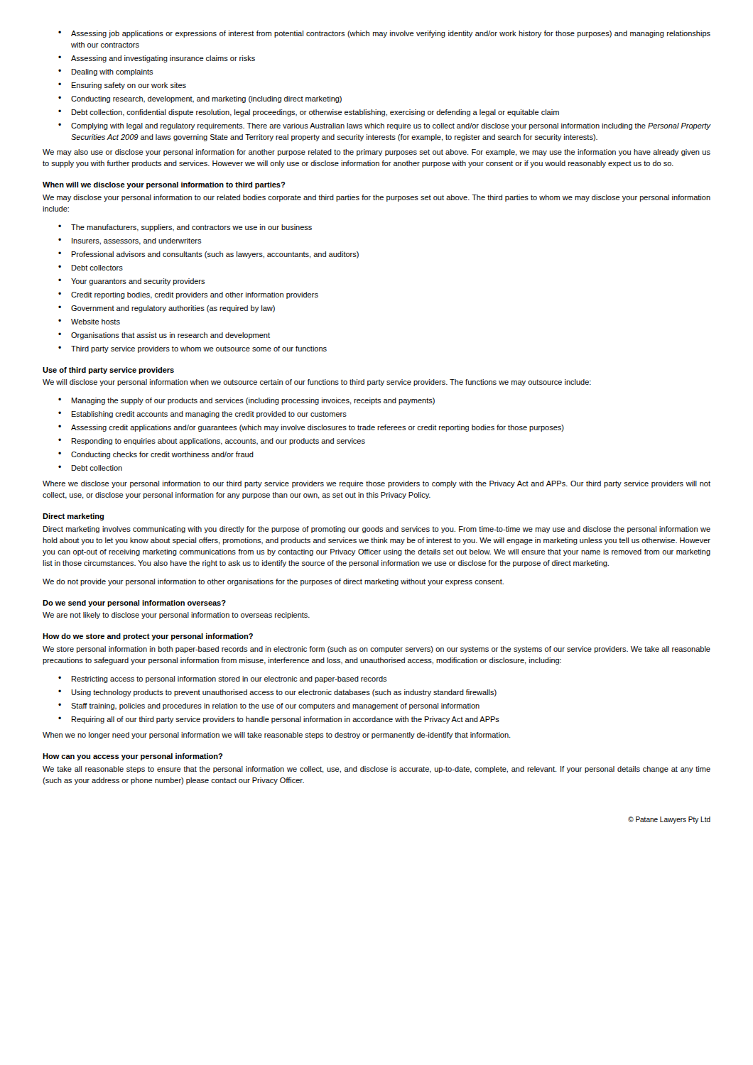Assessing job applications or expressions of interest from potential contractors (which may involve verifying identity and/or work history for those purposes) and managing relationships with our contractors
Assessing and investigating insurance claims or risks
Dealing with complaints
Ensuring safety on our work sites
Conducting research, development, and marketing (including direct marketing)
Debt collection, confidential dispute resolution, legal proceedings, or otherwise establishing, exercising or defending a legal or equitable claim
Complying with legal and regulatory requirements. There are various Australian laws which require us to collect and/or disclose your personal information including the Personal Property Securities Act 2009 and laws governing State and Territory real property and security interests (for example, to register and search for security interests).
We may also use or disclose your personal information for another purpose related to the primary purposes set out above. For example, we may use the information you have already given us to supply you with further products and services. However we will only use or disclose information for another purpose with your consent or if you would reasonably expect us to do so.
When will we disclose your personal information to third parties?
We may disclose your personal information to our related bodies corporate and third parties for the purposes set out above. The third parties to whom we may disclose your personal information include:
The manufacturers, suppliers, and contractors we use in our business
Insurers, assessors, and underwriters
Professional advisors and consultants (such as lawyers, accountants, and auditors)
Debt collectors
Your guarantors and security providers
Credit reporting bodies, credit providers and other information providers
Government and regulatory authorities (as required by law)
Website hosts
Organisations that assist us in research and development
Third party service providers to whom we outsource some of our functions
Use of third party service providers
We will disclose your personal information when we outsource certain of our functions to third party service providers. The functions we may outsource include:
Managing the supply of our products and services (including processing invoices, receipts and payments)
Establishing credit accounts and managing the credit provided to our customers
Assessing credit applications and/or guarantees (which may involve disclosures to trade referees or credit reporting bodies for those purposes)
Responding to enquiries about applications, accounts, and our products and services
Conducting checks for credit worthiness and/or fraud
Debt collection
Where we disclose your personal information to our third party service providers we require those providers to comply with the Privacy Act and APPs. Our third party service providers will not collect, use, or disclose your personal information for any purpose than our own, as set out in this Privacy Policy.
Direct marketing
Direct marketing involves communicating with you directly for the purpose of promoting our goods and services to you. From time-to-time we may use and disclose the personal information we hold about you to let you know about special offers, promotions, and products and services we think may be of interest to you. We will engage in marketing unless you tell us otherwise. However you can opt-out of receiving marketing communications from us by contacting our Privacy Officer using the details set out below. We will ensure that your name is removed from our marketing list in those circumstances. You also have the right to ask us to identify the source of the personal information we use or disclose for the purpose of direct marketing.
We do not provide your personal information to other organisations for the purposes of direct marketing without your express consent.
Do we send your personal information overseas?
We are not likely to disclose your personal information to overseas recipients.
How do we store and protect your personal information?
We store personal information in both paper-based records and in electronic form (such as on computer servers) on our systems or the systems of our service providers. We take all reasonable precautions to safeguard your personal information from misuse, interference and loss, and unauthorised access, modification or disclosure, including:
Restricting access to personal information stored in our electronic and paper-based records
Using technology products to prevent unauthorised access to our electronic databases (such as industry standard firewalls)
Staff training, policies and procedures in relation to the use of our computers and management of personal information
Requiring all of our third party service providers to handle personal information in accordance with the Privacy Act and APPs
When we no longer need your personal information we will take reasonable steps to destroy or permanently de-identify that information.
How can you access your personal information?
We take all reasonable steps to ensure that the personal information we collect, use, and disclose is accurate, up-to-date, complete, and relevant. If your personal details change at any time (such as your address or phone number) please contact our Privacy Officer.
© Patane Lawyers Pty Ltd